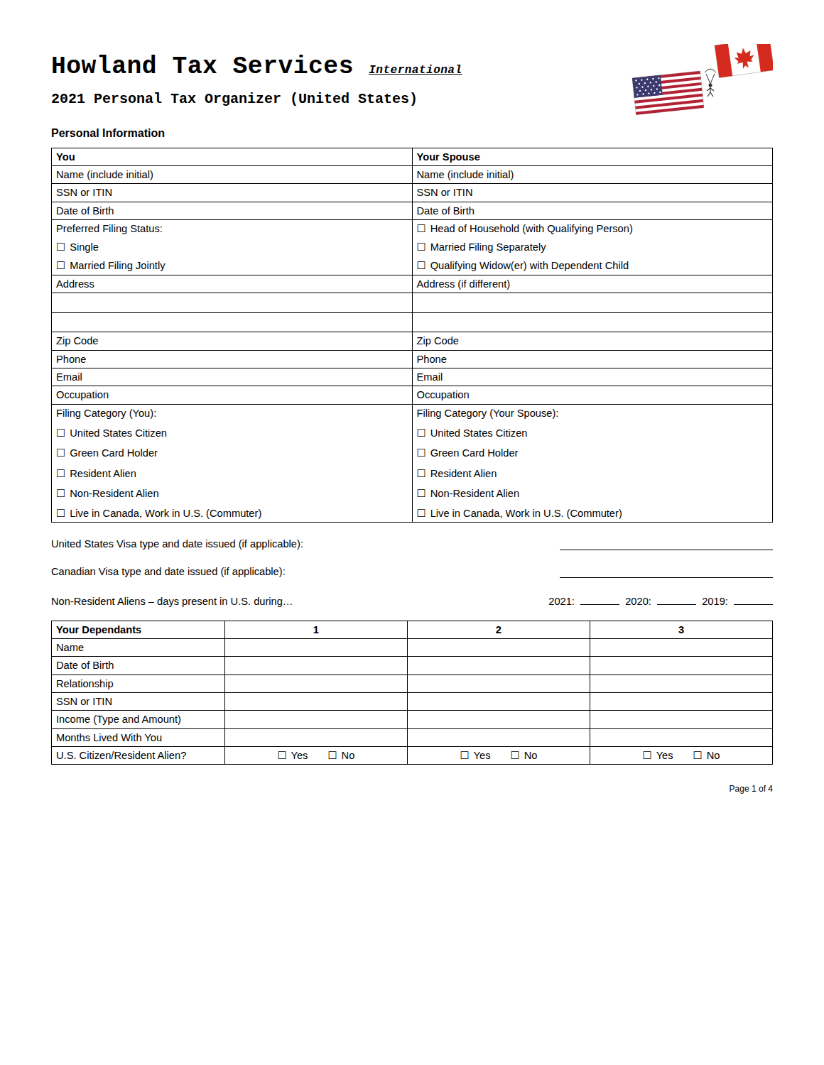Howland Tax Services International
2021 Personal Tax Organizer (United States)
Personal Information
| You | Your Spouse |
| --- | --- |
| Name (include initial) | Name (include initial) |
| SSN or ITIN | SSN or ITIN |
| Date of Birth | Date of Birth |
| Preferred Filing Status: ☐ Single ☐ Married Filing Jointly | ☐ Head of Household (with Qualifying Person) ☐ Married Filing Separately ☐ Qualifying Widow(er) with Dependent Child |
| Address | Address (if different) |
| Zip Code | Zip Code |
| Phone | Phone |
| Email | Email |
| Occupation | Occupation |
| Filing Category (You): ☐ United States Citizen ☐ Green Card Holder ☐ Resident Alien ☐ Non-Resident Alien ☐ Live in Canada, Work in U.S. (Commuter) | Filing Category (Your Spouse): ☐ United States Citizen ☐ Green Card Holder ☐ Resident Alien ☐ Non-Resident Alien ☐ Live in Canada, Work in U.S. (Commuter) |
United States Visa type and date issued (if applicable):
Canadian Visa type and date issued (if applicable):
Non-Resident Aliens – days present in U.S. during… 2021: 2020: 2019:
| Your Dependants | 1 | 2 | 3 |
| --- | --- | --- | --- |
| Name | | | |
| Date of Birth | | | |
| Relationship | | | |
| SSN or ITIN | | | |
| Income (Type and Amount) | | | |
| Months Lived With You | | | |
| U.S. Citizen/Resident Alien? | ☐ Yes ☐ No | ☐ Yes ☐ No | ☐ Yes ☐ No |
Page 1 of 4